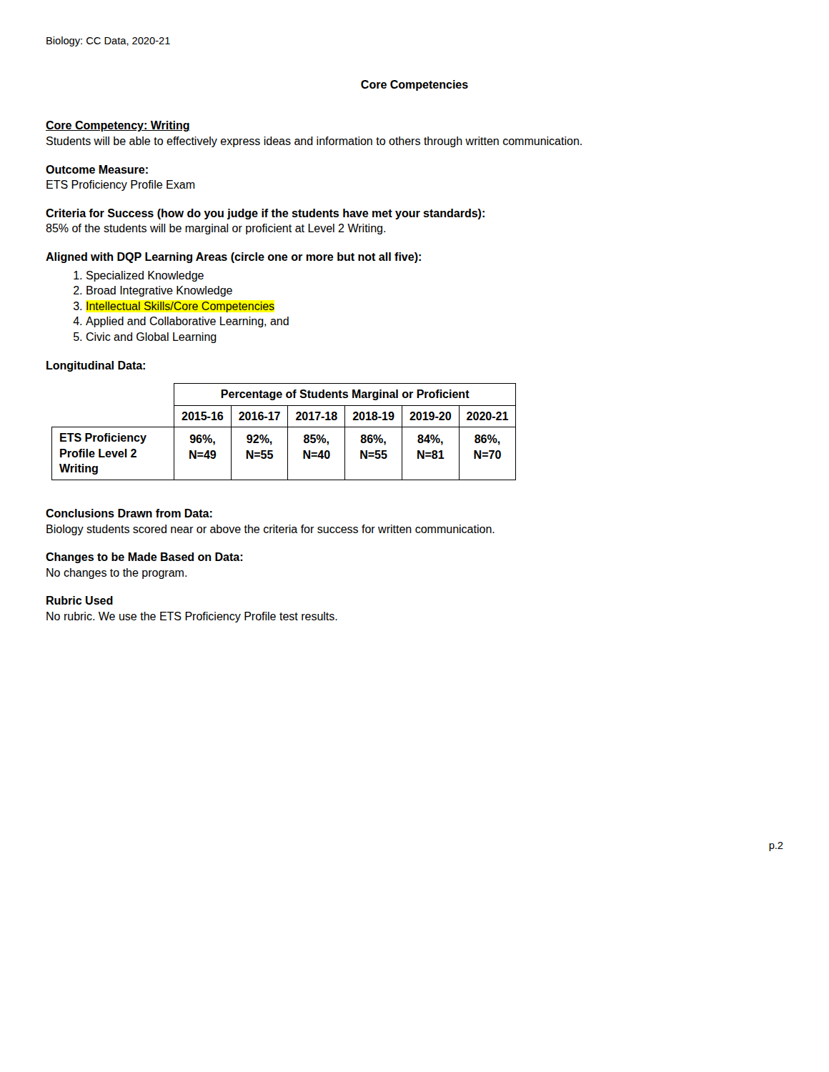Biology: CC Data, 2020-21
Core Competencies
Core Competency: Writing
Students will be able to effectively express ideas and information to others through written communication.
Outcome Measure:
ETS Proficiency Profile Exam
Criteria for Success (how do you judge if the students have met your standards):
85% of the students will be marginal or proficient at Level 2 Writing.
Aligned with DQP Learning Areas (circle one or more but not all five):
Specialized Knowledge
Broad Integrative Knowledge
Intellectual Skills/Core Competencies
Applied and Collaborative Learning, and
Civic and Global Learning
Longitudinal Data:
| | Percentage of Students Marginal or Proficient |
| | 2015-16 | 2016-17 | 2017-18 | 2018-19 | 2019-20 | 2020-21 |
| ETS Proficiency Profile Level 2 Writing | 96%, N=49 | 92%, N=55 | 85%, N=40 | 86%, N=55 | 84%, N=81 | 86%, N=70 |
Conclusions Drawn from Data:
Biology students scored near or above the criteria for success for written communication.
Changes to be Made Based on Data:
No changes to the program.
Rubric Used
No rubric. We use the ETS Proficiency Profile test results.
p.2